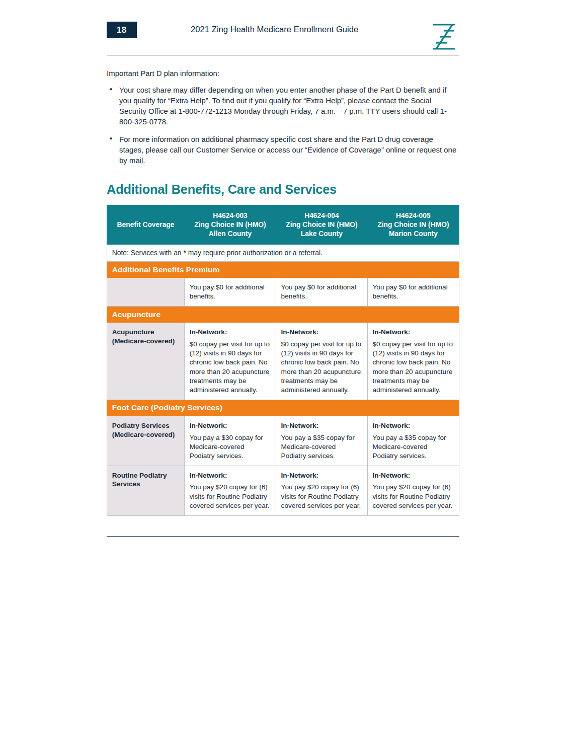18
2021 Zing Health Medicare Enrollment Guide
Important Part D plan information:
Your cost share may differ depending on when you enter another phase of the Part D benefit and if you qualify for “Extra Help”. To find out if you qualify for “Extra Help”, please contact the Social Security Office at 1-800-772-1213 Monday through Friday, 7 a.m.—7 p.m. TTY users should call 1-800-325-0778.
For more information on additional pharmacy specific cost share and the Part D drug coverage stages, please call our Customer Service or access our “Evidence of Coverage” online or request one by mail.
Additional Benefits, Care and Services
| Benefit Coverage | H4624-003 Zing Choice IN (HMO) Allen County | H4624-004 Zing Choice IN (HMO) Lake County | H4624-005 Zing Choice IN (HMO) Marion County |
| --- | --- | --- | --- |
| Note: Services with an * may require prior authorization or a referral. |
| Additional Benefits Premium |
| | You pay $0 for additional benefits. | You pay $0 for additional benefits. | You pay $0 for additional benefits. |
| Acupuncture |
| Acupuncture (Medicare-covered) | In-Network: $0 copay per visit for up to (12) visits in 90 days for chronic low back pain. No more than 20 acupuncture treatments may be administered annually. | In-Network: $0 copay per visit for up to (12) visits in 90 days for chronic low back pain. No more than 20 acupuncture treatments may be administered annually. | In-Network: $0 copay per visit for up to (12) visits in 90 days for chronic low back pain. No more than 20 acupuncture treatments may be administered annually. |
| Foot Care (Podiatry Services) |
| Podiatry Services (Medicare-covered) | In-Network: You pay a $30 copay for Medicare-covered Podiatry services. | In-Network: You pay a $35 copay for Medicare-covered Podiatry services. | In-Network: You pay a $35 copay for Medicare-covered Podiatry services. |
| Routine Podiatry Services | In-Network: You pay $20 copay for (6) visits for Routine Podiatry covered services per year. | In-Network: You pay $20 copay for (6) visits for Routine Podiatry covered services per year. | In-Network: You pay $20 copay for (6) visits for Routine Podiatry covered services per year. |